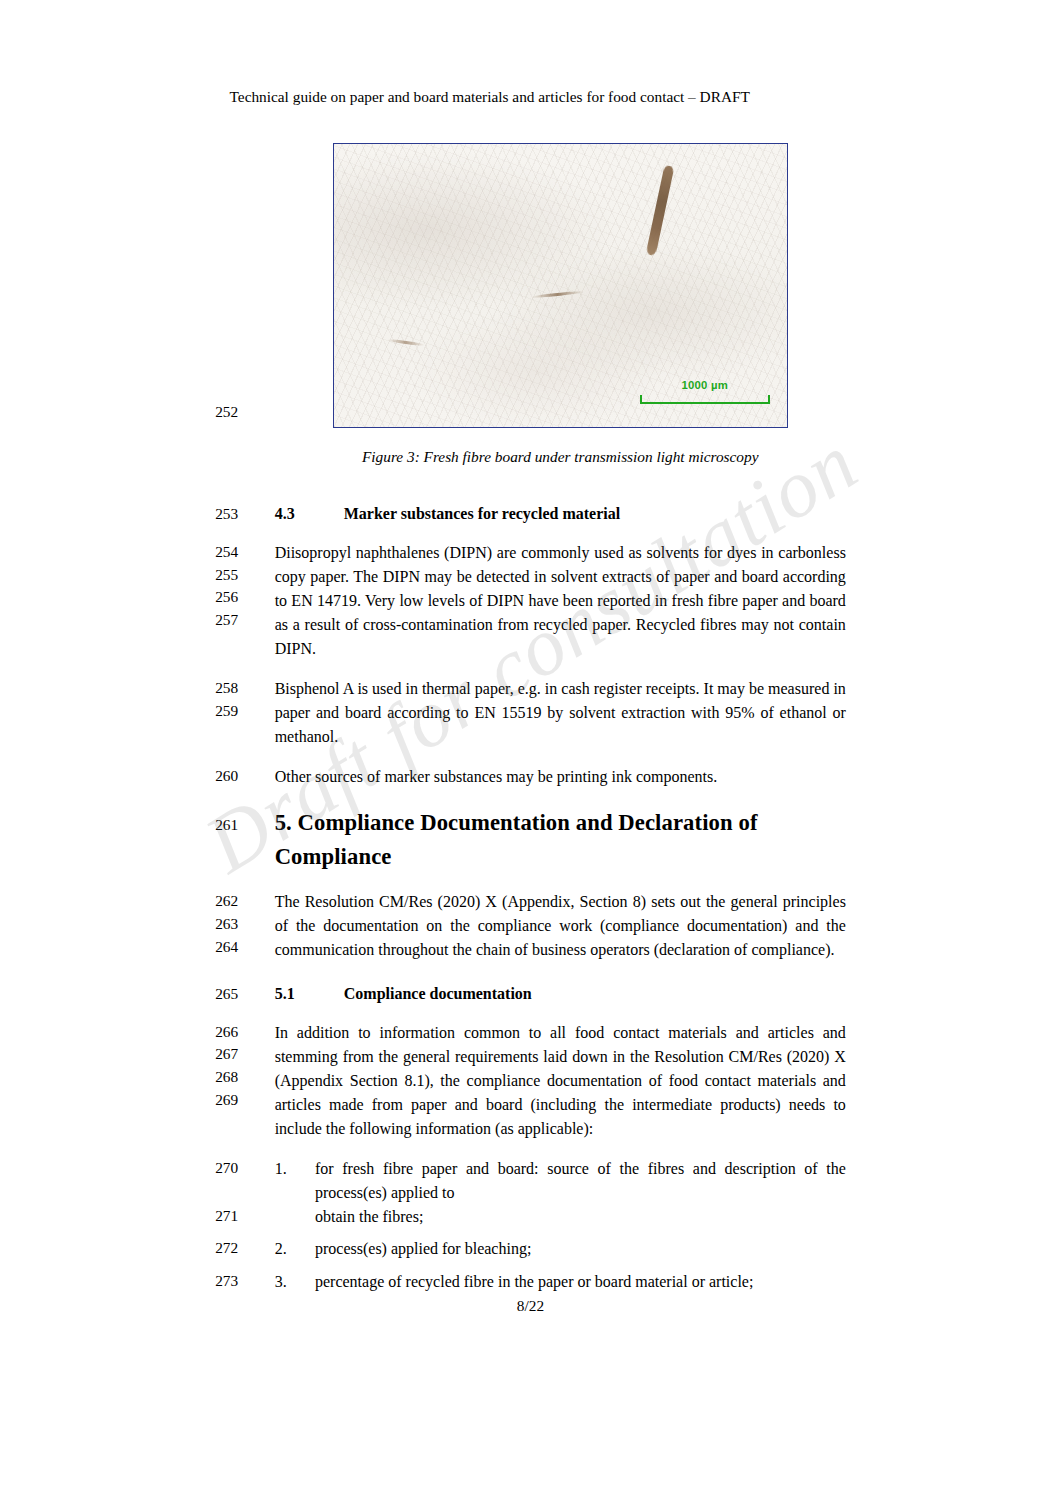Draft for consultation
Technical guide on paper and board materials and articles for food contact – DRAFT
252
1000 µm
Figure 3: Fresh fibre board under transmission light microscopy
253
4.3
Marker substances for recycled material
254
255
256
257
Diisopropyl naphthalenes (DIPN) are commonly used as solvents for dyes in carbonless copy paper. The DIPN may be detected in solvent extracts of paper and board according to EN 14719. Very low levels of DIPN have been reported in fresh fibre paper and board as a result of cross-contamination from recycled paper. Recycled fibres may not contain DIPN.
258
259
Bisphenol A is used in thermal paper, e.g. in cash register receipts. It may be measured in paper and board according to EN 15519 by solvent extraction with 95% of ethanol or methanol.
260
Other sources of marker substances may be printing ink components.
261
5. Compliance Documentation and Declaration of Compliance
262
263
264
The Resolution CM/Res (2020) X (Appendix, Section 8) sets out the general principles of the documentation on the compliance work (compliance documentation) and the communication throughout the chain of business operators (declaration of compliance).
265
5.1
Compliance documentation
266
267
268
269
In addition to information common to all food contact materials and articles and stemming from the general requirements laid down in the Resolution CM/Res (2020) X (Appendix Section 8.1), the compliance documentation of food contact materials and articles made from paper and board (including the intermediate products) needs to include the following information (as applicable):
270
1.
for fresh fibre paper and board: source of the fibres and description of the process(es) applied to
271
obtain the fibres;
272
2.
process(es) applied for bleaching;
273
3.
percentage of recycled fibre in the paper or board material or article;
8/22